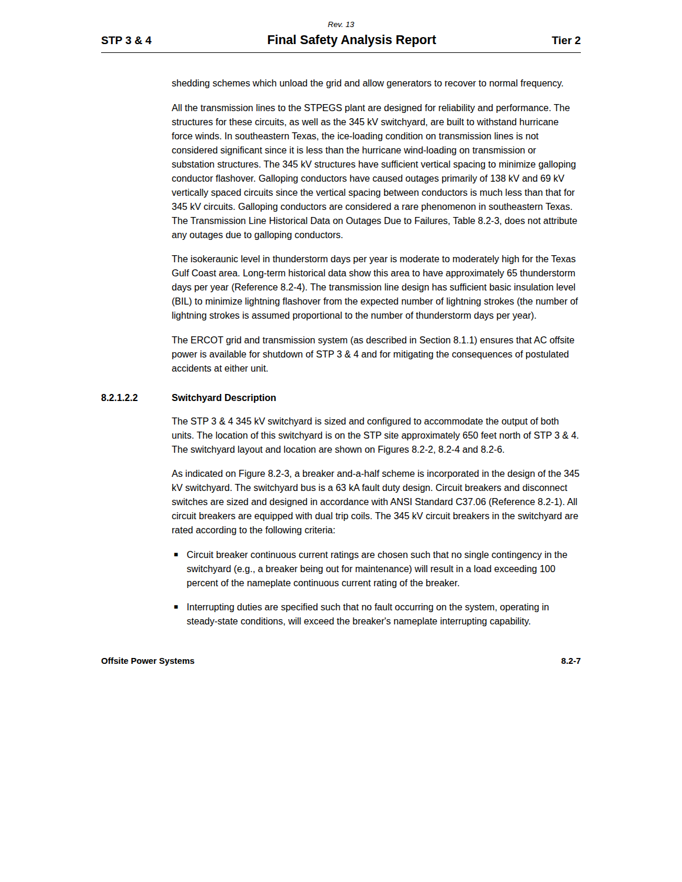Rev. 13
STP 3 & 4 Final Safety Analysis Report Tier 2
shedding schemes which unload the grid and allow generators to recover to normal frequency.
All the transmission lines to the STPEGS plant are designed for reliability and performance. The structures for these circuits, as well as the 345 kV switchyard, are built to withstand hurricane force winds. In southeastern Texas, the ice-loading condition on transmission lines is not considered significant since it is less than the hurricane wind-loading on transmission or substation structures. The 345 kV structures have sufficient vertical spacing to minimize galloping conductor flashover. Galloping conductors have caused outages primarily of 138 kV and 69 kV vertically spaced circuits since the vertical spacing between conductors is much less than that for 345 kV circuits. Galloping conductors are considered a rare phenomenon in southeastern Texas. The Transmission Line Historical Data on Outages Due to Failures, Table 8.2-3, does not attribute any outages due to galloping conductors.
The isokeraunic level in thunderstorm days per year is moderate to moderately high for the Texas Gulf Coast area. Long-term historical data show this area to have approximately 65 thunderstorm days per year (Reference 8.2-4). The transmission line design has sufficient basic insulation level (BIL) to minimize lightning flashover from the expected number of lightning strokes (the number of lightning strokes is assumed proportional to the number of thunderstorm days per year).
The ERCOT grid and transmission system (as described in Section 8.1.1) ensures that AC offsite power is available for shutdown of STP 3 & 4 and for mitigating the consequences of postulated accidents at either unit.
8.2.1.2.2 Switchyard Description
The STP 3 & 4 345 kV switchyard is sized and configured to accommodate the output of both units. The location of this switchyard is on the STP site approximately 650 feet north of STP 3 & 4. The switchyard layout and location are shown on Figures 8.2-2, 8.2-4 and 8.2-6.
As indicated on Figure 8.2-3, a breaker and-a-half scheme is incorporated in the design of the 345 kV switchyard. The switchyard bus is a 63 kA fault duty design. Circuit breakers and disconnect switches are sized and designed in accordance with ANSI Standard C37.06 (Reference 8.2-1). All circuit breakers are equipped with dual trip coils. The 345 kV circuit breakers in the switchyard are rated according to the following criteria:
Circuit breaker continuous current ratings are chosen such that no single contingency in the switchyard (e.g., a breaker being out for maintenance) will result in a load exceeding 100 percent of the nameplate continuous current rating of the breaker.
Interrupting duties are specified such that no fault occurring on the system, operating in steady-state conditions, will exceed the breaker's nameplate interrupting capability.
Offsite Power Systems 8.2-7